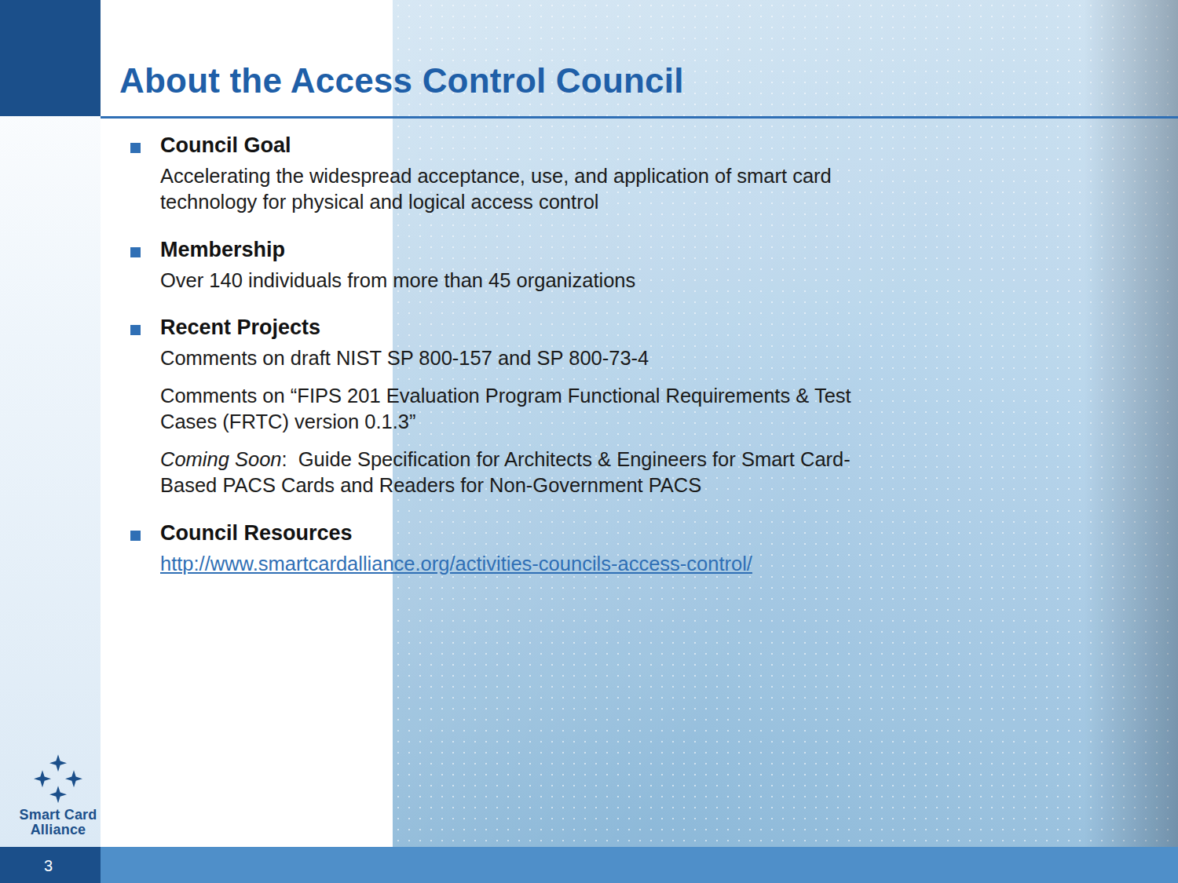About the Access Control Council
Council Goal
Accelerating the widespread acceptance, use, and application of smart card technology for physical and logical access control
Membership
Over 140 individuals from more than 45 organizations
Recent Projects
Comments on draft NIST SP 800-157 and SP 800-73-4
Comments on “FIPS 201 Evaluation Program Functional Requirements & Test Cases (FRTC) version 0.1.3”
Coming Soon: Guide Specification for Architects & Engineers for Smart Card-Based PACS Cards and Readers for Non-Government PACS
Council Resources
http://www.smartcardalliance.org/activities-councils-access-control/
Smart Card
Alliance
3